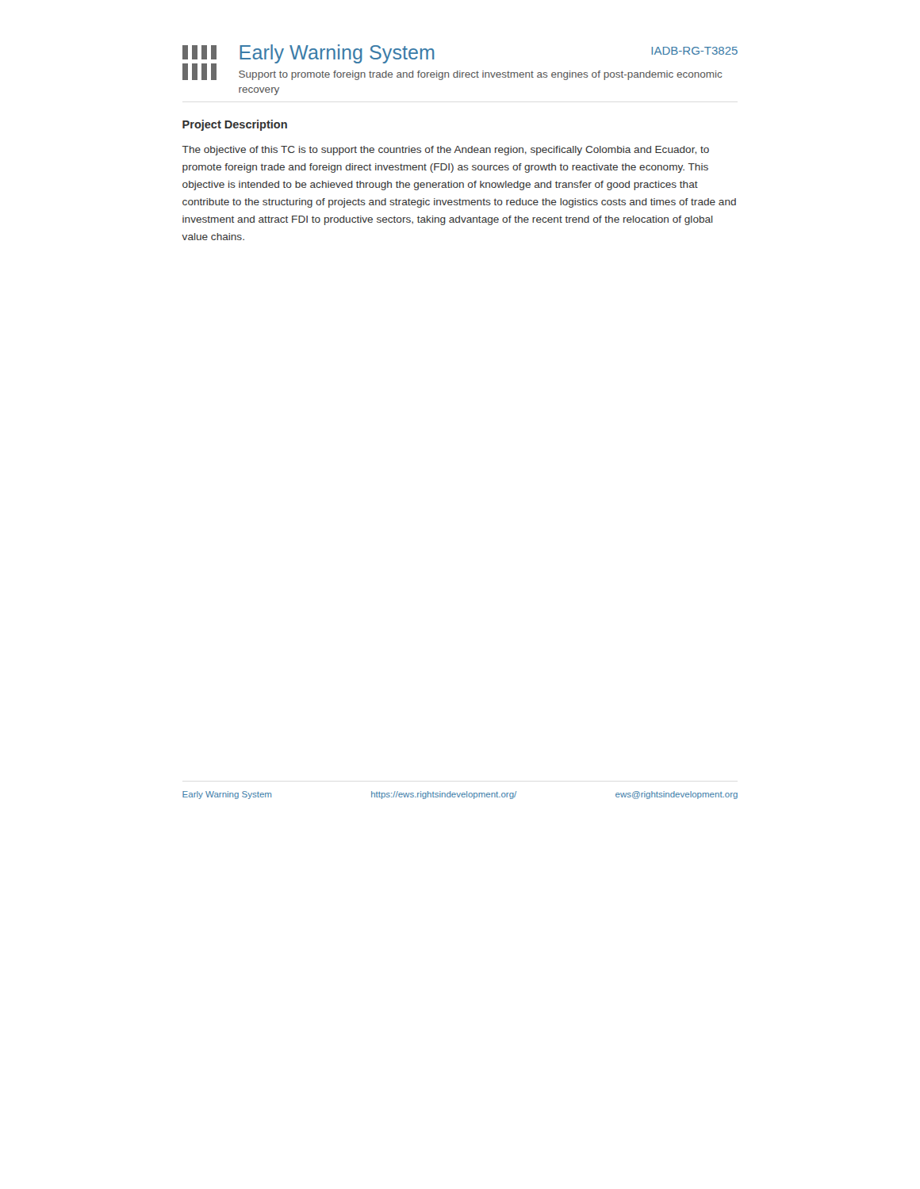Early Warning System
IADB-RG-T3825
Support to promote foreign trade and foreign direct investment as engines of post-pandemic economic recovery
Project Description
The objective of this TC is to support the countries of the Andean region, specifically Colombia and Ecuador, to promote foreign trade and foreign direct investment (FDI) as sources of growth to reactivate the economy. This objective is intended to be achieved through the generation of knowledge and transfer of good practices that contribute to the structuring of projects and strategic investments to reduce the logistics costs and times of trade and investment and attract FDI to productive sectors, taking advantage of the recent trend of the relocation of global value chains.
Early Warning System https://ews.rightsindevelopment.org/ ews@rightsindevelopment.org